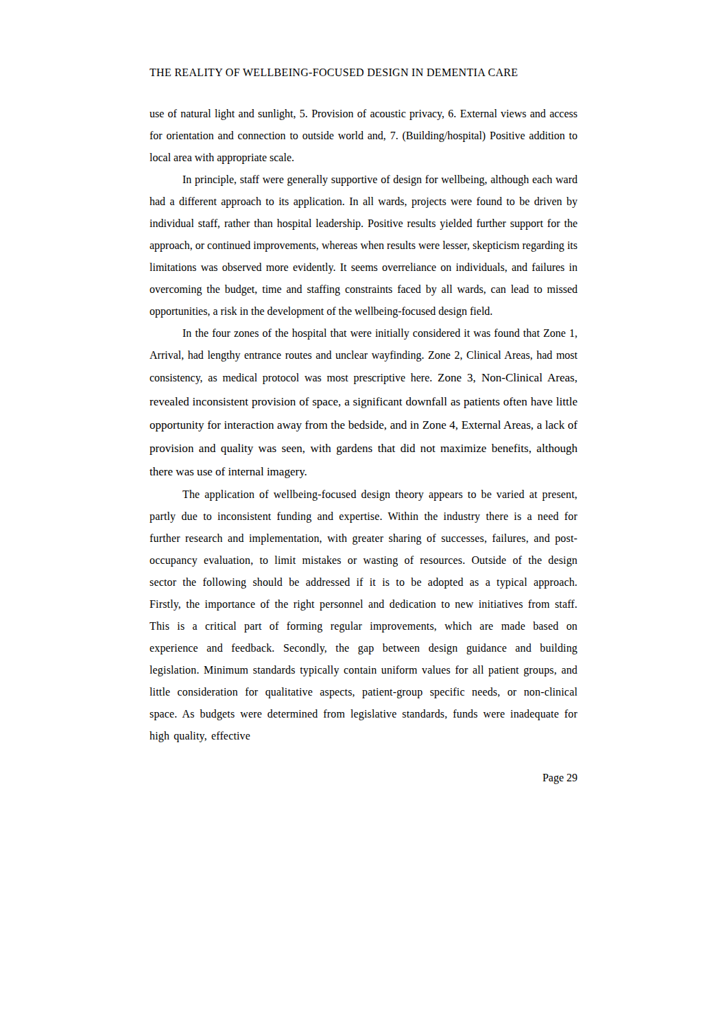The Reality of Wellbeing-Focused Design in Dementia Care
use of natural light and sunlight, 5. Provision of acoustic privacy, 6. External views and access for orientation and connection to outside world and, 7. (Building/hospital) Positive addition to local area with appropriate scale.
In principle, staff were generally supportive of design for wellbeing, although each ward had a different approach to its application. In all wards, projects were found to be driven by individual staff, rather than hospital leadership. Positive results yielded further support for the approach, or continued improvements, whereas when results were lesser, skepticism regarding its limitations was observed more evidently. It seems overreliance on individuals, and failures in overcoming the budget, time and staffing constraints faced by all wards, can lead to missed opportunities, a risk in the development of the wellbeing-focused design field.
In the four zones of the hospital that were initially considered it was found that Zone 1, Arrival, had lengthy entrance routes and unclear wayfinding. Zone 2, Clinical Areas, had most consistency, as medical protocol was most prescriptive here. Zone 3, Non-Clinical Areas, revealed inconsistent provision of space, a significant downfall as patients often have little opportunity for interaction away from the bedside, and in Zone 4, External Areas, a lack of provision and quality was seen, with gardens that did not maximize benefits, although there was use of internal imagery.
The application of wellbeing-focused design theory appears to be varied at present, partly due to inconsistent funding and expertise. Within the industry there is a need for further research and implementation, with greater sharing of successes, failures, and post-occupancy evaluation, to limit mistakes or wasting of resources. Outside of the design sector the following should be addressed if it is to be adopted as a typical approach. Firstly, the importance of the right personnel and dedication to new initiatives from staff. This is a critical part of forming regular improvements, which are made based on experience and feedback. Secondly, the gap between design guidance and building legislation. Minimum standards typically contain uniform values for all patient groups, and little consideration for qualitative aspects, patient-group specific needs, or non-clinical space. As budgets were determined from legislative standards, funds were inadequate for high quality, effective
Page 29